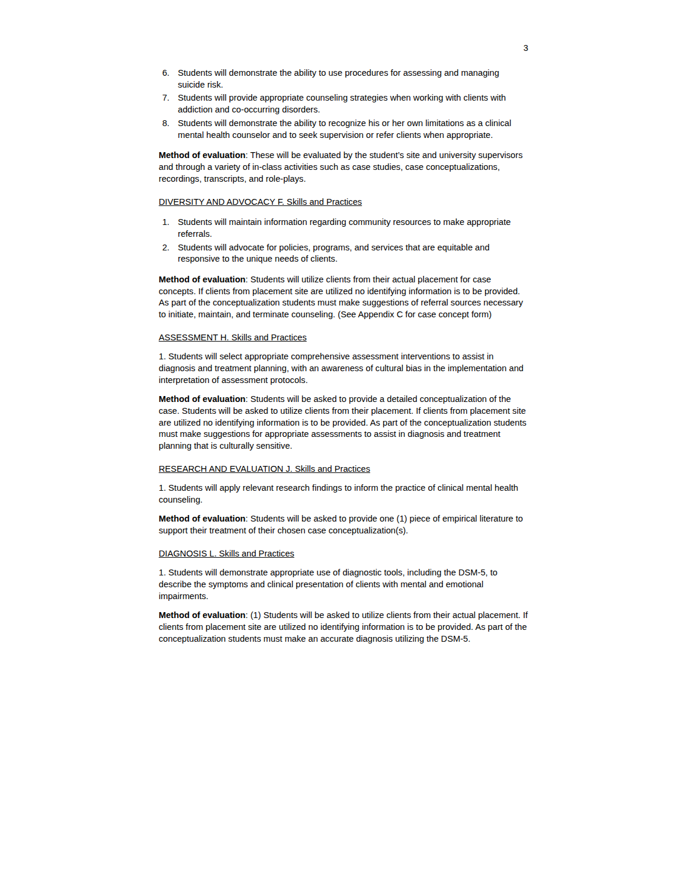3
Students will demonstrate the ability to use procedures for assessing and managing suicide risk.
Students will provide appropriate counseling strategies when working with clients with addiction and co-occurring disorders.
Students will demonstrate the ability to recognize his or her own limitations as a clinical mental health counselor and to seek supervision or refer clients when appropriate.
Method of evaluation: These will be evaluated by the student’s site and university supervisors and through a variety of in-class activities such as case studies, case conceptualizations, recordings, transcripts, and role-plays.
DIVERSITY AND ADVOCACY F. Skills and Practices
Students will maintain information regarding community resources to make appropriate referrals.
Students will advocate for policies, programs, and services that are equitable and responsive to the unique needs of clients.
Method of evaluation: Students will utilize clients from their actual placement for case concepts. If clients from placement site are utilized no identifying information is to be provided. As part of the conceptualization students must make suggestions of referral sources necessary to initiate, maintain, and terminate counseling. (See Appendix C for case concept form)
ASSESSMENT H. Skills and Practices
1. Students will select appropriate comprehensive assessment interventions to assist in diagnosis and treatment planning, with an awareness of cultural bias in the implementation and interpretation of assessment protocols.
Method of evaluation: Students will be asked to provide a detailed conceptualization of the case. Students will be asked to utilize clients from their placement. If clients from placement site are utilized no identifying information is to be provided. As part of the conceptualization students must make suggestions for appropriate assessments to assist in diagnosis and treatment planning that is culturally sensitive.
RESEARCH AND EVALUATION J. Skills and Practices
1. Students will apply relevant research findings to inform the practice of clinical mental health counseling.
Method of evaluation: Students will be asked to provide one (1) piece of empirical literature to support their treatment of their chosen case conceptualization(s).
DIAGNOSIS L. Skills and Practices
1. Students will demonstrate appropriate use of diagnostic tools, including the DSM-5, to describe the symptoms and clinical presentation of clients with mental and emotional impairments.
Method of evaluation: (1) Students will be asked to utilize clients from their actual placement. If clients from placement site are utilized no identifying information is to be provided. As part of the conceptualization students must make an accurate diagnosis utilizing the DSM-5.